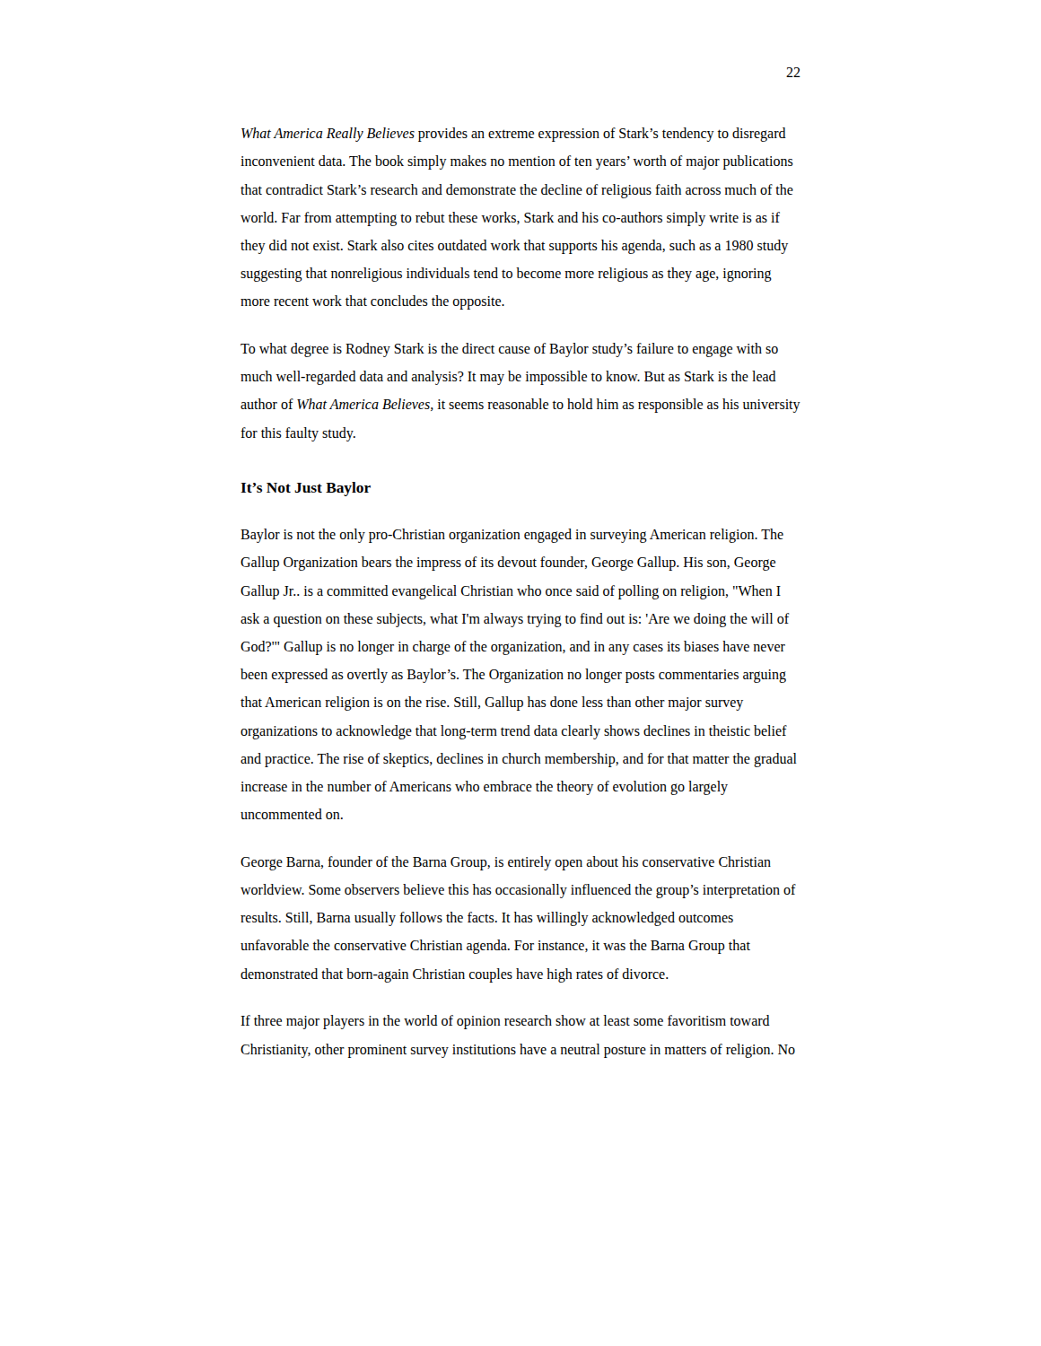22
What America Really Believes provides an extreme expression of Stark’s tendency to disregard inconvenient data. The book simply makes no mention of ten years’ worth of major publications that contradict Stark’s research and demonstrate the decline of religious faith across much of the world. Far from attempting to rebut these works, Stark and his co-authors simply write is as if they did not exist. Stark also cites outdated work that supports his agenda, such as a 1980 study suggesting that nonreligious individuals tend to become more religious as they age, ignoring more recent work that concludes the opposite.
To what degree is Rodney Stark is the direct cause of Baylor study’s failure to engage with so much well-regarded data and analysis? It may be impossible to know. But as Stark is the lead author of What America Believes, it seems reasonable to hold him as responsible as his university for this faulty study.
It’s Not Just Baylor
Baylor is not the only pro-Christian organization engaged in surveying American religion. The Gallup Organization bears the impress of its devout founder, George Gallup. His son, George Gallup Jr.. is a committed evangelical Christian who once said of polling on religion, "When I ask a question on these subjects, what I'm always trying to find out is: 'Are we doing the will of God?'" Gallup is no longer in charge of the organization, and in any cases its biases have never been expressed as overtly as Baylor’s. The Organization no longer posts commentaries arguing that American religion is on the rise. Still, Gallup has done less than other major survey organizations to acknowledge that long-term trend data clearly shows declines in theistic belief and practice. The rise of skeptics, declines in church membership, and for that matter the gradual increase in the number of Americans who embrace the theory of evolution go largely uncommented on.
George Barna, founder of the Barna Group, is entirely open about his conservative Christian worldview. Some observers believe this has occasionally influenced the group’s interpretation of results. Still, Barna usually follows the facts. It has willingly acknowledged outcomes unfavorable the conservative Christian agenda. For instance, it was the Barna Group that demonstrated that born-again Christian couples have high rates of divorce.
If three major players in the world of opinion research show at least some favoritism toward Christianity, other prominent survey institutions have a neutral posture in matters of religion. No